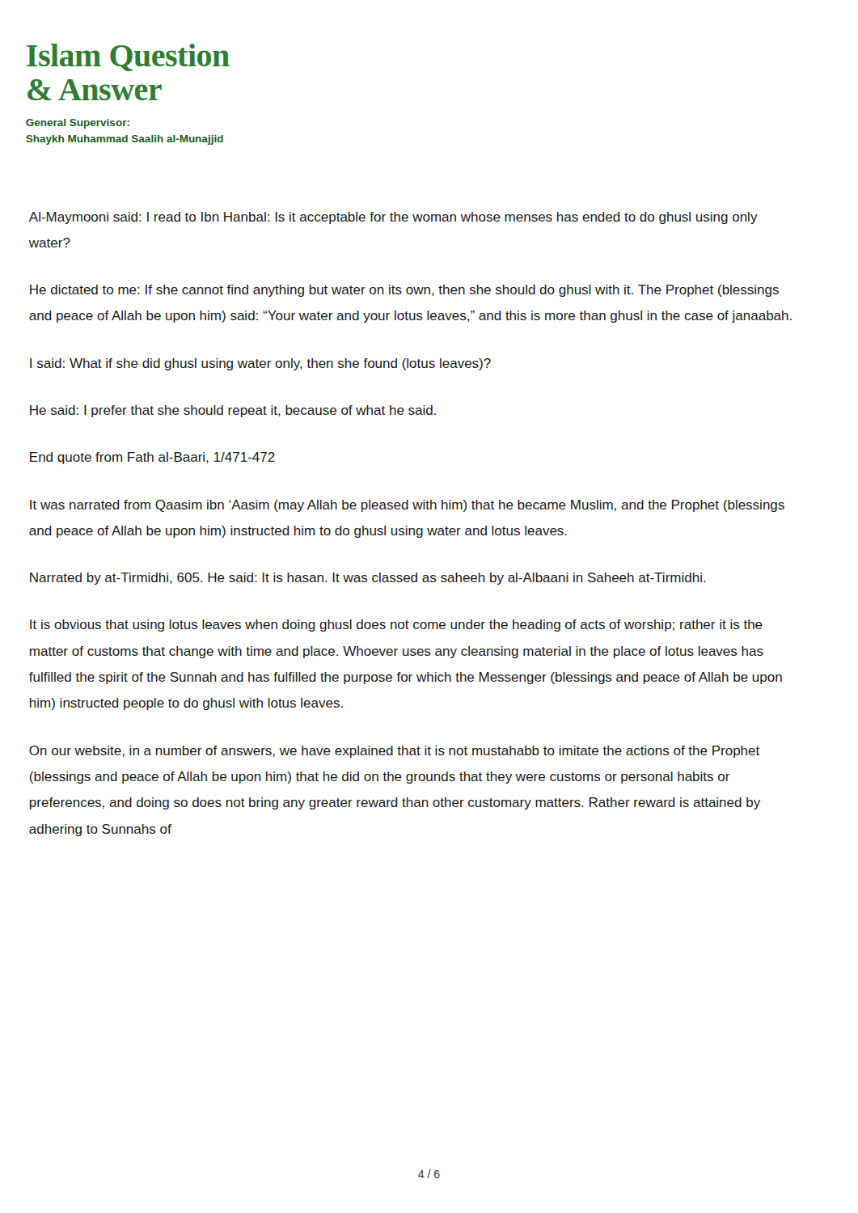Islam Question
& Answer
General Supervisor: Shaykh Muhammad Saalih al-Munajjid
Al-Maymooni said: I read to Ibn Hanbal: Is it acceptable for the woman whose menses has ended to do ghusl using only water?
He dictated to me: If she cannot find anything but water on its own, then she should do ghusl with it. The Prophet (blessings and peace of Allah be upon him) said: “Your water and your lotus leaves,” and this is more than ghusl in the case of janaabah.
I said: What if she did ghusl using water only, then she found (lotus leaves)?
He said: I prefer that she should repeat it, because of what he said.
End quote from Fath al-Baari, 1/471-472
It was narrated from Qaasim ibn ‘Aasim (may Allah be pleased with him) that he became Muslim, and the Prophet (blessings and peace of Allah be upon him) instructed him to do ghusl using water and lotus leaves.
Narrated by at-Tirmidhi, 605. He said: It is hasan. It was classed as saheeh by al-Albaani in Saheeh at-Tirmidhi.
It is obvious that using lotus leaves when doing ghusl does not come under the heading of acts of worship; rather it is the matter of customs that change with time and place. Whoever uses any cleansing material in the place of lotus leaves has fulfilled the spirit of the Sunnah and has fulfilled the purpose for which the Messenger (blessings and peace of Allah be upon him) instructed people to do ghusl with lotus leaves.
On our website, in a number of answers, we have explained that it is not mustahabb to imitate the actions of the Prophet (blessings and peace of Allah be upon him) that he did on the grounds that they were customs or personal habits or preferences, and doing so does not bring any greater reward than other customary matters. Rather reward is attained by adhering to Sunnahs of
4 / 6